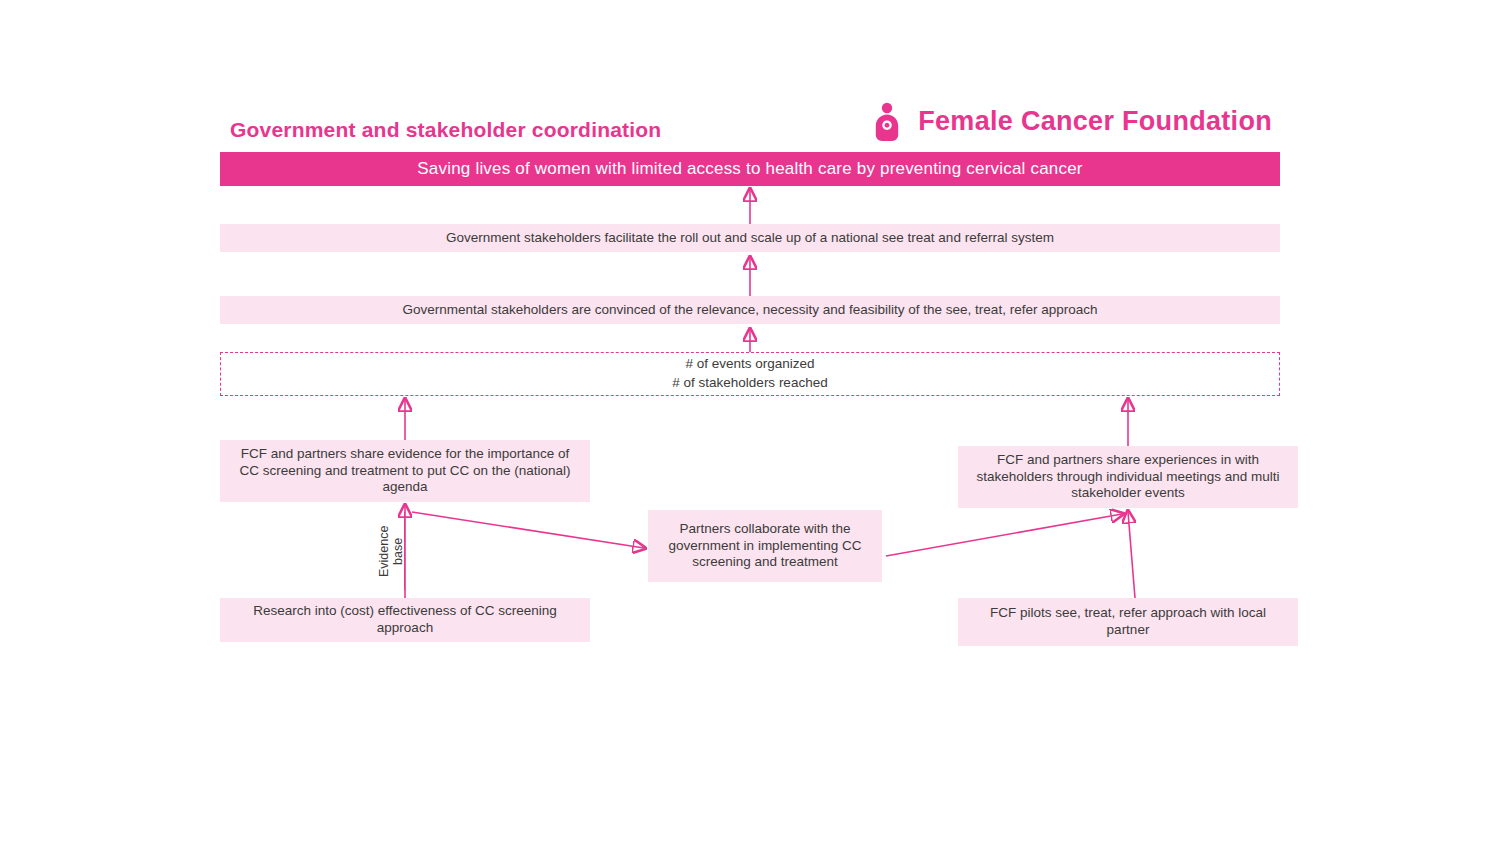Government and stakeholder coordination
Female Cancer Foundation
Saving lives of women with limited access to health care by preventing cervical cancer
Government stakeholders facilitate the roll out and scale up of a national see treat and referral system
Governmental stakeholders are convinced of the relevance, necessity and feasibility of the see, treat, refer approach
# of events organized
# of stakeholders reached
FCF and partners share evidence for the importance of CC screening and treatment to put CC on the (national) agenda
FCF and partners share experiences in with stakeholders through individual meetings and multi stakeholder events
Partners collaborate with the government in implementing CC screening and treatment
Research into (cost) effectiveness of CC screening approach
FCF pilots see, treat, refer approach with local partner
Evidence base